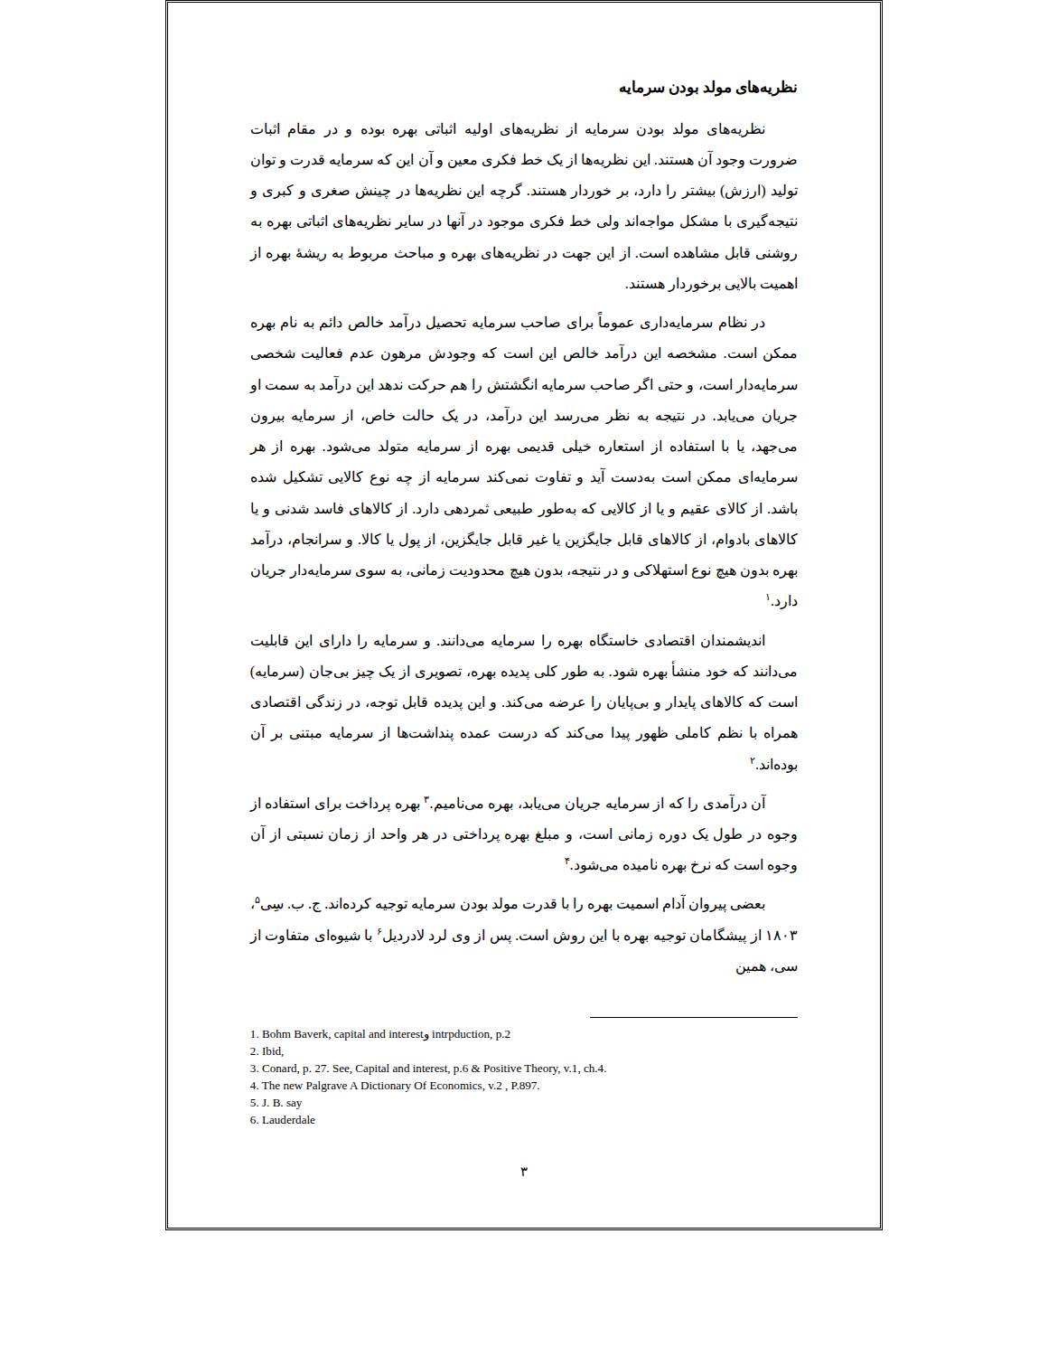نظریه‌های مولد بودن سرمایه
نظریه‌های مولد بودن سرمایه از نظریه‌های اولیه اثباتی بهره بوده و در مقام اثبات ضرورت وجود آن هستند. این نظریه‌ها از یک خط فکری معین و آن این که سرمایه قدرت و توان تولید (ارزش) بیشتر را دارد، بر خوردار هستند. گرچه این نظریه‌ها در چینش صغری و کبری و نتیجه‌گیری با مشکل مواجه‌اند ولی خط فکری موجود در آنها در سایر نظریه‌های اثباتی بهره به روشنی قابل مشاهده است. از این جهت در نظریه‌های بهره و مباحث مربوط به ریشهٔ بهره از اهمیت بالایی برخوردار هستند.
در نظام سرمایه‌داری عموماً برای صاحب سرمایه تحصیل درآمد خالص دائم به نام بهره ممکن است. مشخصه این درآمد خالص این است که وجودش مرهون عدم فعالیت شخصی سرمایه‌دار است، و حتی اگر صاحب سرمایه انگشتش را هم حرکت ندهد این درآمد به سمت او جریان می‌یابد. در نتیجه به نظر می‌رسد این درآمد، در یک حالت خاص، از سرمایه بیرون می‌جهد، یا با استفاده از استعاره خیلی قدیمی بهره از سرمایه متولد می‌شود. بهره از هر سرمایه‌ای ممکن است به‌دست آید و تفاوت نمی‌کند سرمایه از چه نوع کالایی تشکیل شده باشد. از کالای عقیم و یا از کالایی که به‌طور طبیعی ثمردهی دارد. از کالاهای فاسد شدنی و یا کالاهای بادوام، از کالاهای قابل جایگزین یا غیر قابل جایگزین، از پول یا کالا. و سرانجام، درآمد بهره بدون هیچ نوع استهلاکی و در نتیجه، بدون هیچ محدودیت زمانی، به سوی سرمایه‌دار جریان دارد.۱
اندیشمندان اقتصادی خاستگاه بهره را سرمایه می‌دانند. و سرمایه را دارای این قابلیت می‌دانند که خود منشأ بهره شود. به طور کلی پدیده بهره، تصویری از یک چیز بی‌جان (سرمایه) است که کالاهای پایدار و بی‌پایان را عرضه می‌کند. و این پدیده قابل توجه، در زندگی اقتصادی همراه با نظم کاملی ظهور پیدا می‌کند که درست عمده پنداشت‌ها از سرمایه مبتنی بر آن بوده‌اند.۲
آن درآمدی را که از سرمایه جریان می‌یابد، بهره می‌نامیم.۳ بهره پرداخت برای استفاده از وجوه در طول یک دوره زمانی است، و مبلغ بهره پرداختی در هر واحد از زمان نسبتی از آن وجوه است که نرخ بهره نامیده می‌شود.۴
بعضی پیروان آدام اسمیت بهره را با قدرت مولد بودن سرمایه توجیه کرده‌اند. ج. ب. سِی۵، ۱۸۰۳ از پیشگامان توجیه بهره با این روش است. پس از وی لرد لادردیل۶ با شیوه‌ای متفاوت از سی، همین
1. Bohm Baverk, capital and interestو intrpduction, p.2
2. Ibid,
3. Conard, p. 27. See, Capital and interest, p.6 & Positive Theory, v.1, ch.4.
4. The new Palgrave A Dictionary Of Economics, v.2 , P.897.
5. J. B. say
6. Lauderdale
۳